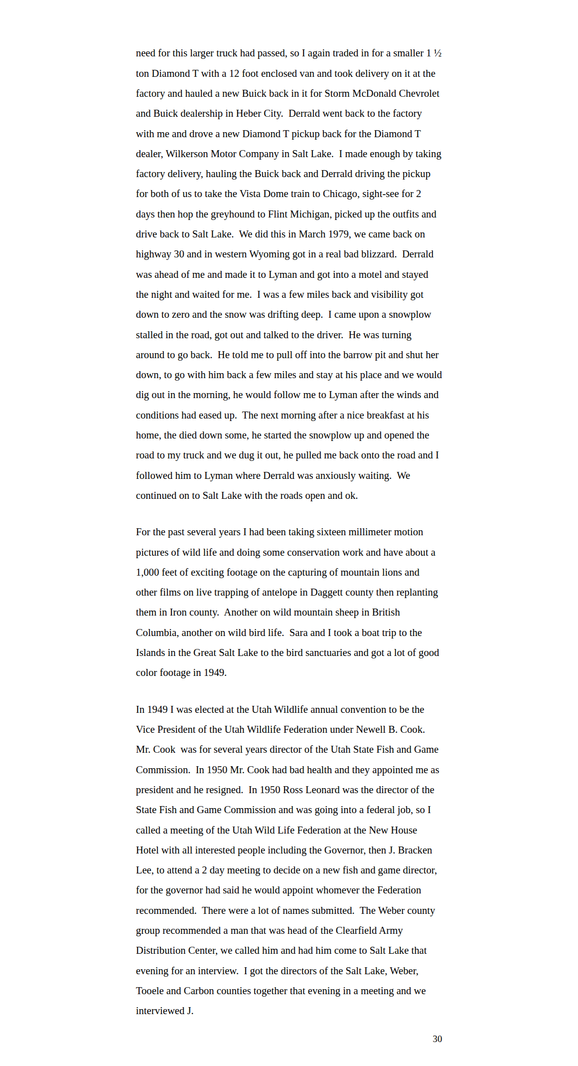need for this larger truck had passed, so I again traded in for a smaller 1 ½ ton Diamond T with a 12 foot enclosed van and took delivery on it at the factory and hauled a new Buick back in it for Storm McDonald Chevrolet and Buick dealership in Heber City. Derrald went back to the factory with me and drove a new Diamond T pickup back for the Diamond T dealer, Wilkerson Motor Company in Salt Lake. I made enough by taking factory delivery, hauling the Buick back and Derrald driving the pickup for both of us to take the Vista Dome train to Chicago, sight-see for 2 days then hop the greyhound to Flint Michigan, picked up the outfits and drive back to Salt Lake. We did this in March 1979, we came back on highway 30 and in western Wyoming got in a real bad blizzard. Derrald was ahead of me and made it to Lyman and got into a motel and stayed the night and waited for me. I was a few miles back and visibility got down to zero and the snow was drifting deep. I came upon a snowplow stalled in the road, got out and talked to the driver. He was turning around to go back. He told me to pull off into the barrow pit and shut her down, to go with him back a few miles and stay at his place and we would dig out in the morning, he would follow me to Lyman after the winds and conditions had eased up. The next morning after a nice breakfast at his home, the died down some, he started the snowplow up and opened the road to my truck and we dug it out, he pulled me back onto the road and I followed him to Lyman where Derrald was anxiously waiting. We continued on to Salt Lake with the roads open and ok.
For the past several years I had been taking sixteen millimeter motion pictures of wild life and doing some conservation work and have about a 1,000 feet of exciting footage on the capturing of mountain lions and other films on live trapping of antelope in Daggett county then replanting them in Iron county. Another on wild mountain sheep in British Columbia, another on wild bird life. Sara and I took a boat trip to the Islands in the Great Salt Lake to the bird sanctuaries and got a lot of good color footage in 1949.
In 1949 I was elected at the Utah Wildlife annual convention to be the Vice President of the Utah Wildlife Federation under Newell B. Cook. Mr. Cook was for several years director of the Utah State Fish and Game Commission. In 1950 Mr. Cook had bad health and they appointed me as president and he resigned. In 1950 Ross Leonard was the director of the State Fish and Game Commission and was going into a federal job, so I called a meeting of the Utah Wild Life Federation at the New House Hotel with all interested people including the Governor, then J. Bracken Lee, to attend a 2 day meeting to decide on a new fish and game director, for the governor had said he would appoint whomever the Federation recommended. There were a lot of names submitted. The Weber county group recommended a man that was head of the Clearfield Army Distribution Center, we called him and had him come to Salt Lake that evening for an interview. I got the directors of the Salt Lake, Weber, Tooele and Carbon counties together that evening in a meeting and we interviewed J.
30